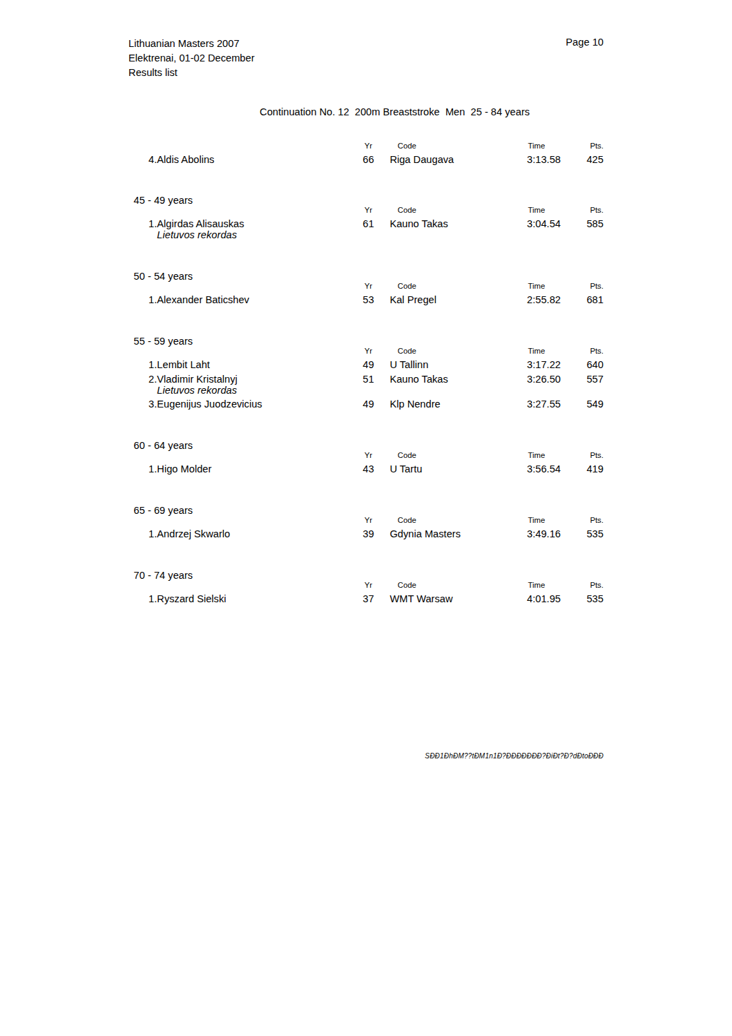Lithuanian Masters 2007
Elektrenai, 01-02 December
Results list
Page 10
Continuation No. 12 200m Breaststroke Men 25 - 84 years
| | | Yr | Code | Time | Pts. |
| --- | --- | --- | --- | --- | --- |
| 4. | Aldis Abolins | 66 | Riga Daugava | 3:13.58 | 425 |
45 - 49 years
| | | Yr | Code | Time | Pts. |
| --- | --- | --- | --- | --- | --- |
| 1. | Algirdas Alisauskas Lietuvos rekordas | 61 | Kauno Takas | 3:04.54 | 585 |
50 - 54 years
| | | Yr | Code | Time | Pts. |
| --- | --- | --- | --- | --- | --- |
| 1. | Alexander Baticshev | 53 | Kal Pregel | 2:55.82 | 681 |
55 - 59 years
| | | Yr | Code | Time | Pts. |
| --- | --- | --- | --- | --- | --- |
| 1. | Lembit Laht | 49 | U Tallinn | 3:17.22 | 640 |
| 2. | Vladimir Kristalnyj Lietuvos rekordas | 51 | Kauno Takas | 3:26.50 | 557 |
| 3. | Eugenijus Juodzevicius | 49 | Klp Nendre | 3:27.55 | 549 |
60 - 64 years
| | | Yr | Code | Time | Pts. |
| --- | --- | --- | --- | --- | --- |
| 1. | Higo Molder | 43 | U Tartu | 3:56.54 | 419 |
65 - 69 years
| | | Yr | Code | Time | Pts. |
| --- | --- | --- | --- | --- | --- |
| 1. | Andrzej Skwarlo | 39 | Gdynia Masters | 3:49.16 | 535 |
70 - 74 years
| | | Yr | Code | Time | Pts. |
| --- | --- | --- | --- | --- | --- |
| 1. | Ryszard Sielski | 37 | WMT Warsaw | 4:01.95 | 535 |
SÐÐ1ÐhÐM??tÐM1n1Ð?ÐÐÐÐÐÐÐ?ÐiÐt?Ð?dÐtoÐÐÐ